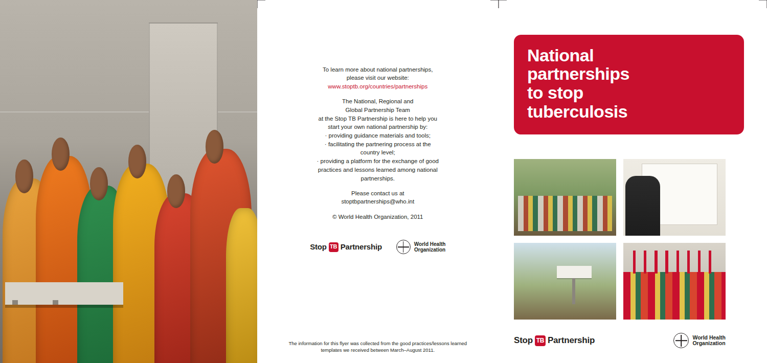To learn more about national partnerships,
please visit our website:
www.stoptb.org/countries/partnerships
The National, Regional and
Global Partnership Team
at the Stop TB Partnership is here to help you
start your own national partnership by:
· providing guidance materials and tools;
· facilitating the partnering process at the
country level;
· providing a platform for the exchange of good
practices and lessons learned among national
partnerships.
Please contact us at
stoptbpartnerships@who.int
© World Health Organization, 2011
StopTBPartnership World Health
Organization
The information for this flyer was collected from the good practices/lessons learned
templates we received between March–August 2011.
National
partnerships
to stop
tuberculosis
StopTBPartnership World Health
Organization